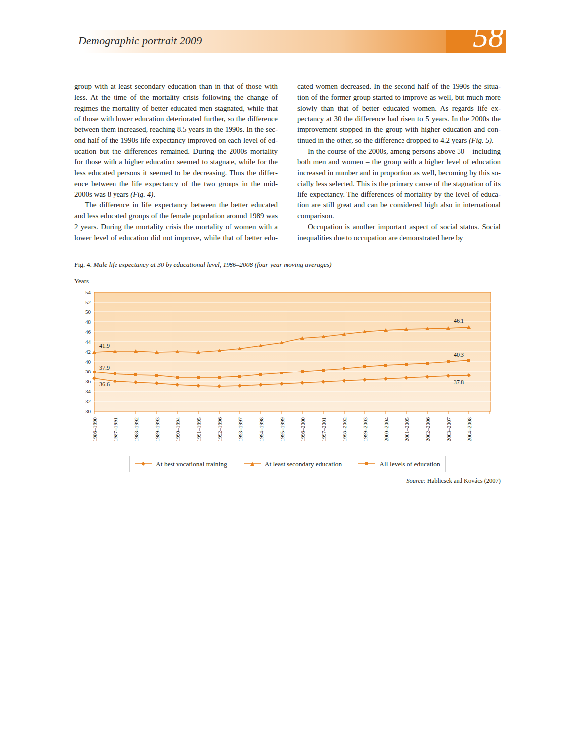Demographic portrait 2009
58
group with at least secondary education than in that of those with less. At the time of the mortality crisis following the change of regimes the mortality of better educated men stagnated, while that of those with lower education deteriorated further, so the difference between them increased, reaching 8.5 years in the 1990s. In the second half of the 1990s life expectancy improved on each level of education but the differences remained. During the 2000s mortality for those with a higher education seemed to stagnate, while for the less educated persons it seemed to be decreasing. Thus the difference between the life expectancy of the two groups in the mid-2000s was 8 years (Fig. 4).
The difference in life expectancy between the better educated and less educated groups of the female population around 1989 was 2 years. During the mortality crisis the mortality of women with a lower level of education did not improve, while that of better educated women decreased. In the second half of the 1990s the situation of the former group started to improve as well, but much more slowly than that of better educated women. As regards life expectancy at 30 the difference had risen to 5 years. In the 2000s the improvement stopped in the group with higher education and continued in the other, so the difference dropped to 4.2 years (Fig. 5).
In the course of the 2000s, among persons above 30 – including both men and women – the group with a higher level of education increased in number and in proportion as well, becoming by this socially less selected. This is the primary cause of the stagnation of its life expectancy. The differences of mortality by the level of education are still great and can be considered high also in international comparison.
Occupation is another important aspect of social status. Social inequalities due to occupation are demonstrated here by
Fig. 4. Male life expectancy at 30 by educational level, 1986–2008 (four-year moving averages)
Years
54 52 50 48 46 44 42 40 38 36 34 32 30 1986–1990 1987–1991 1988–1992 1989–1993 1990–1994 1991–1995 1992–1996 1993–1997 1994–1998 1995–1999 1996–2000 1997–2001 1998–2002 1999–2003 2000–2004 2001–2005 2002–2006 2003–2007 2004–2008 41.9 37.9 36.6 46.1 40.3 37.8
At best vocational training
At least secondary education
All levels of education
Source: Hablicsek and Kovács (2007)